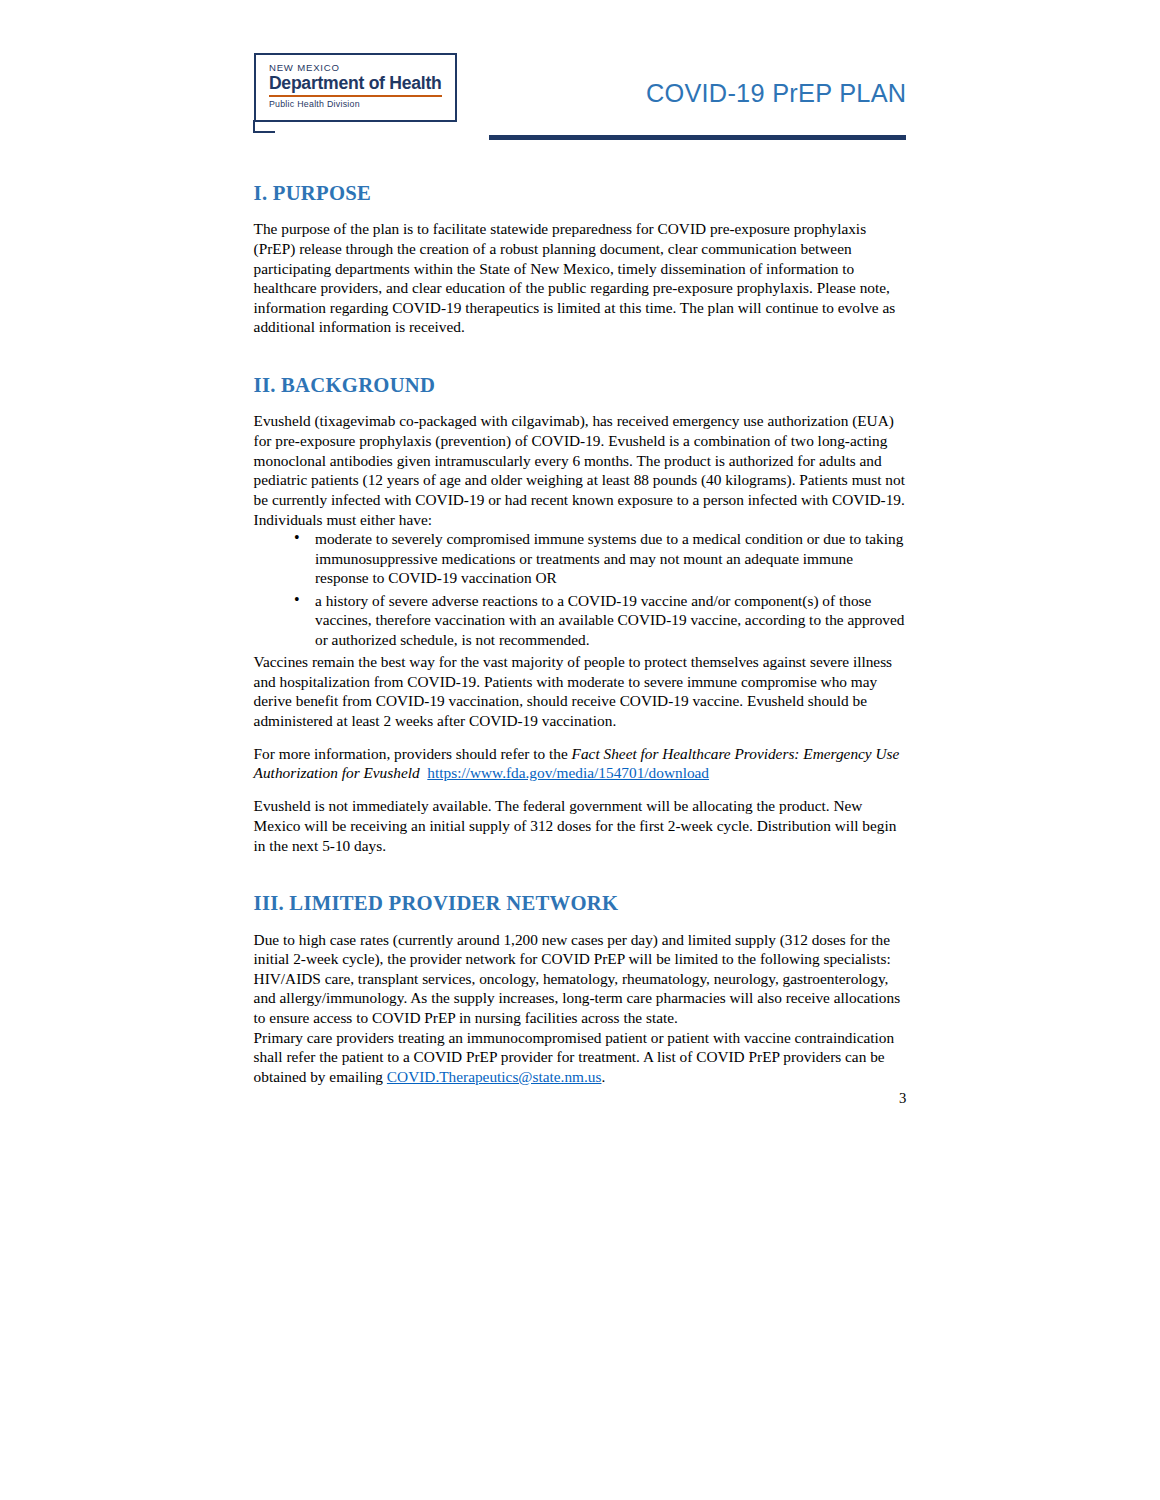NEW MEXICO
Department of Health
Public Health Division
COVID-19 PrEP PLAN
I. PURPOSE
The purpose of the plan is to facilitate statewide preparedness for COVID pre-exposure prophylaxis (PrEP) release through the creation of a robust planning document, clear communication between participating departments within the State of New Mexico, timely dissemination of information to healthcare providers, and clear education of the public regarding pre-exposure prophylaxis. Please note, information regarding COVID-19 therapeutics is limited at this time. The plan will continue to evolve as additional information is received.
II. BACKGROUND
Evusheld (tixagevimab co-packaged with cilgavimab), has received emergency use authorization (EUA) for pre-exposure prophylaxis (prevention) of COVID-19. Evusheld is a combination of two long-acting monoclonal antibodies given intramuscularly every 6 months. The product is authorized for adults and pediatric patients (12 years of age and older weighing at least 88 pounds (40 kilograms). Patients must not be currently infected with COVID-19 or had recent known exposure to a person infected with COVID-19. Individuals must either have:
moderate to severely compromised immune systems due to a medical condition or due to taking immunosuppressive medications or treatments and may not mount an adequate immune response to COVID-19 vaccination OR
a history of severe adverse reactions to a COVID-19 vaccine and/or component(s) of those vaccines, therefore vaccination with an available COVID-19 vaccine, according to the approved or authorized schedule, is not recommended.
Vaccines remain the best way for the vast majority of people to protect themselves against severe illness and hospitalization from COVID-19. Patients with moderate to severe immune compromise who may derive benefit from COVID-19 vaccination, should receive COVID-19 vaccine. Evusheld should be administered at least 2 weeks after COVID-19 vaccination.
For more information, providers should refer to the Fact Sheet for Healthcare Providers: Emergency Use Authorization for Evusheld https://www.fda.gov/media/154701/download
Evusheld is not immediately available. The federal government will be allocating the product. New Mexico will be receiving an initial supply of 312 doses for the first 2-week cycle. Distribution will begin in the next 5-10 days.
III. LIMITED PROVIDER NETWORK
Due to high case rates (currently around 1,200 new cases per day) and limited supply (312 doses for the initial 2-week cycle), the provider network for COVID PrEP will be limited to the following specialists: HIV/AIDS care, transplant services, oncology, hematology, rheumatology, neurology, gastroenterology, and allergy/immunology. As the supply increases, long-term care pharmacies will also receive allocations to ensure access to COVID PrEP in nursing facilities across the state.
Primary care providers treating an immunocompromised patient or patient with vaccine contraindication shall refer the patient to a COVID PrEP provider for treatment. A list of COVID PrEP providers can be obtained by emailing COVID.Therapeutics@state.nm.us.
3